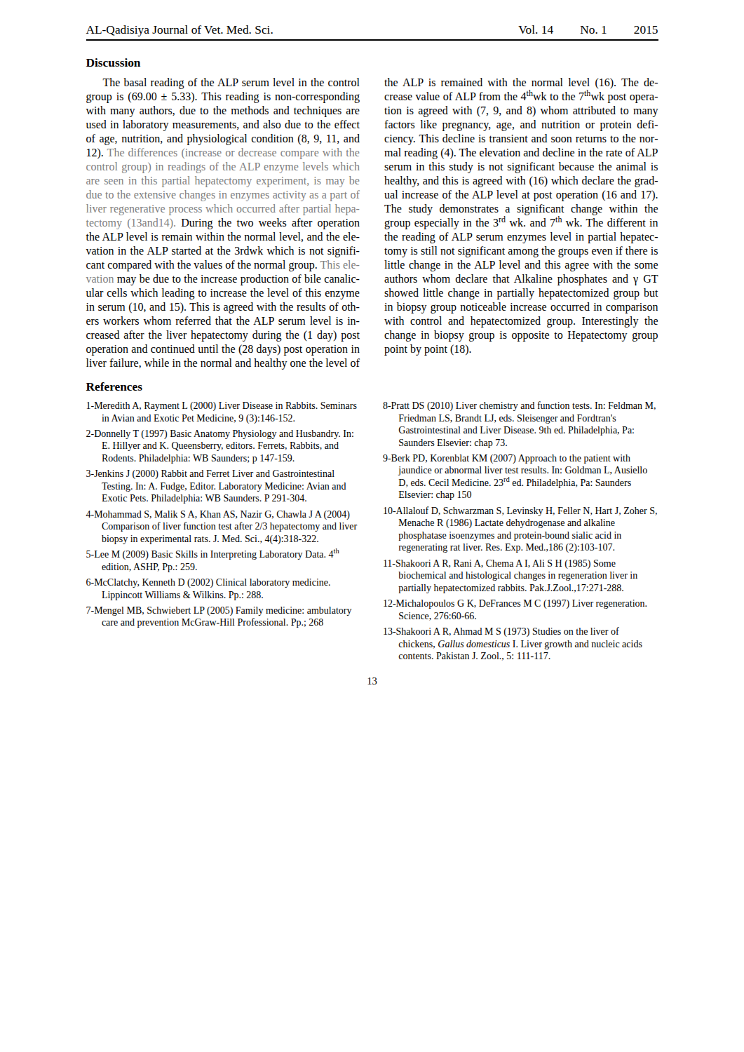AL-Qadisiya Journal of Vet. Med. Sci. Vol. 14 No. 1 2015
Discussion
The basal reading of the ALP serum level in the control group is (69.00 ± 5.33). This reading is non-corresponding with many authors, due to the methods and techniques are used in laboratory measurements, and also due to the effect of age, nutrition, and physiological condition (8, 9, 11, and 12). The differences (increase or decrease compare with the control group) in readings of the ALP enzyme levels which are seen in this partial hepatectomy experiment, is may be due to the extensive changes in enzymes activity as a part of liver regenerative process which occurred after partial hepatectomy (13and14). During the two weeks after operation the ALP level is remain within the normal level, and the elevation in the ALP started at the 3rdwk which is not significant compared with the values of the normal group. This elevation may be due to the increase production of bile canalicular cells which leading to increase the level of this enzyme in serum (10, and 15). This is agreed with the results of others workers whom referred that the ALP serum level is increased after the liver hepatectomy during the (1 day) post operation and continued until the (28 days) post operation in liver failure, while in the normal and healthy one the level of the ALP is remained with the normal level (16). The decrease value of ALP from the 4thwk to the 7thwk post operation is agreed with (7, 9, and 8) whom attributed to many factors like pregnancy, age, and nutrition or protein deficiency. This decline is transient and soon returns to the normal reading (4). The elevation and decline in the rate of ALP serum in this study is not significant because the animal is healthy, and this is agreed with (16) which declare the gradual increase of the ALP level at post operation (16 and 17). The study demonstrates a significant change within the group especially in the 3rd wk. and 7th wk. The different in the reading of ALP serum enzymes level in partial hepatectomy is still not significant among the groups even if there is little change in the ALP level and this agree with the some authors whom declare that Alkaline phosphates and γ GT showed little change in partially hepatectomized group but in biopsy group noticeable increase occurred in comparison with control and hepatectomized group. Interestingly the change in biopsy group is opposite to Hepatectomy group point by point (18).
References
1-Meredith A, Rayment L (2000) Liver Disease in Rabbits. Seminars in Avian and Exotic Pet Medicine, 9 (3):146-152.
2-Donnelly T (1997) Basic Anatomy Physiology and Husbandry. In: E. Hillyer and K. Queensberry, editors. Ferrets, Rabbits, and Rodents. Philadelphia: WB Saunders; p 147-159.
3-Jenkins J (2000) Rabbit and Ferret Liver and Gastrointestinal Testing. In: A. Fudge, Editor. Laboratory Medicine: Avian and Exotic Pets. Philadelphia: WB Saunders. P 291-304.
4-Mohammad S, Malik S A, Khan AS, Nazir G, Chawla J A (2004) Comparison of liver function test after 2/3 hepatectomy and liver biopsy in experimental rats. J. Med. Sci., 4(4):318-322.
5-Lee M (2009) Basic Skills in Interpreting Laboratory Data. 4th edition, ASHP, Pp.: 259.
6-McClatchy, Kenneth D (2002) Clinical laboratory medicine. Lippincott Williams & Wilkins. Pp.: 288.
7-Mengel MB, Schwiebert LP (2005) Family medicine: ambulatory care and prevention McGraw-Hill Professional. Pp.; 268
8-Pratt DS (2010) Liver chemistry and function tests. In: Feldman M, Friedman LS, Brandt LJ, eds. Sleisenger and Fordtran's Gastrointestinal and Liver Disease. 9th ed. Philadelphia, Pa: Saunders Elsevier: chap 73.
9-Berk PD, Korenblat KM (2007) Approach to the patient with jaundice or abnormal liver test results. In: Goldman L, Ausiello D, eds. Cecil Medicine. 23rd ed. Philadelphia, Pa: Saunders Elsevier: chap 150
10-Allalouf D, Schwarzman S, Levinsky H, Feller N, Hart J, Zoher S, Menache R (1986) Lactate dehydrogenase and alkaline phosphatase isoenzymes and protein-bound sialic acid in regenerating rat liver. Res. Exp. Med.,186 (2):103-107.
11-Shakoori A R, Rani A, Chema A I, Ali S H (1985) Some biochemical and histological changes in regeneration liver in partially hepatectomized rabbits. Pak.J.Zool.,17:271-288.
12-Michalopoulos G K, DeFrances M C (1997) Liver regeneration. Science, 276:60-66.
13-Shakoori A R, Ahmad M S (1973) Studies on the liver of chickens, Gallus domesticus I. Liver growth and nucleic acids contents. Pakistan J. Zool., 5: 111-117.
13